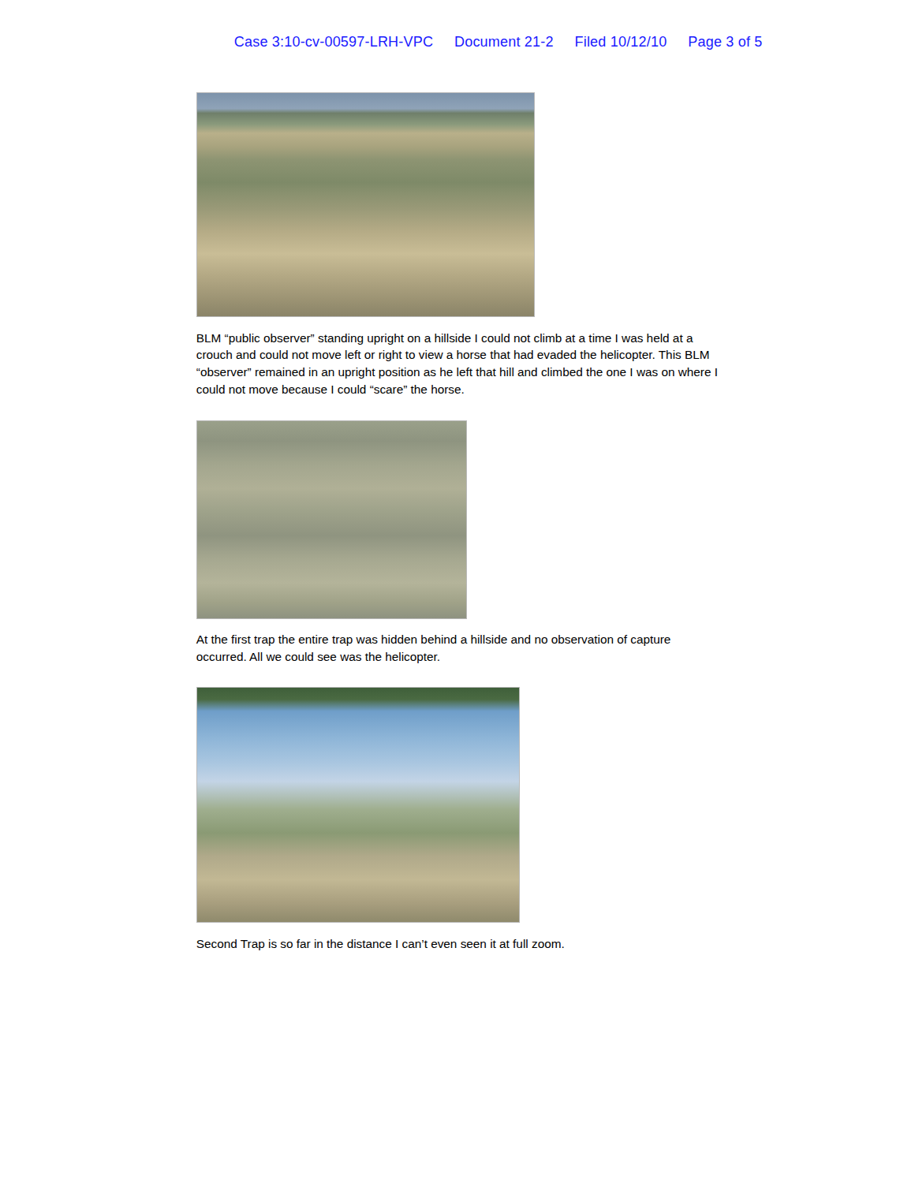Case 3:10-cv-00597-LRH-VPC Document 21-2 Filed 10/12/10 Page 3 of 5
BLM “public observer” standing upright on a hillside I could not climb at a time I was held at a crouch and could not move left or right to view a horse that had evaded the helicopter. This BLM “observer” remained in an upright position as he left that hill and climbed the one I was on where I could not move because I could “scare” the horse.
At the first trap the entire trap was hidden behind a hillside and no observation of capture occurred. All we could see was the helicopter.
Second Trap is so far in the distance I can’t even seen it at full zoom.